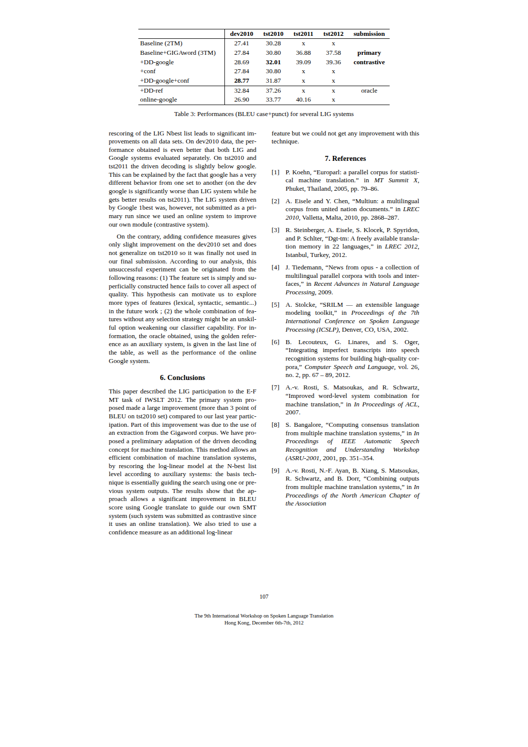| | dev2010 | tst2010 | tst2011 | tst2012 | submission |
| --- | --- | --- | --- | --- | --- |
| Baseline (2TM) | 27.41 | 30.28 | x | x | |
| Baseline+GIGAword (3TM) | 27.84 | 30.80 | 36.88 | 37.58 | primary |
| +DD-google | 28.69 | 32.01 | 39.09 | 39.36 | contrastive |
| +conf | 27.84 | 30.80 | x | x | |
| +DD-google+conf | 28.77 | 31.87 | x | x | |
| +DD-ref | 32.84 | 37.26 | x | x | oracle |
| online-google | 26.90 | 33.77 | 40.16 | x | |
Table 3: Performances (BLEU case+punct) for several LIG systems
rescoring of the LIG Nbest list leads to significant improvements on all data sets. On dev2010 data, the performance obtained is even better that both LIG and Google systems evaluated separately. On tst2010 and tst2011 the driven decoding is slightly below google. This can be explained by the fact that google has a very different behavior from one set to another (on the dev google is significantly worse than LIG system while he gets better results on tst2011). The LIG system driven by Google 1best was, however, not submitted as a primary run since we used an online system to improve our own module (contrastive system).
On the contrary, adding confidence measures gives only slight improvement on the dev2010 set and does not generalize on tst2010 so it was finally not used in our final submission. According to our analysis, this unsuccessful experiment can be originated from the following reasons: (1) The feature set is simply and superficially constructed hence fails to cover all aspect of quality. This hypothesis can motivate us to explore more types of features (lexical, syntactic, semantic...) in the future work ; (2) the whole combination of features without any selection strategy might be an unskilful option weakening our classifier capability. For information, the oracle obtained, using the golden reference as an auxiliary system, is given in the last line of the table, as well as the performance of the online Google system.
6. Conclusions
This paper described the LIG participation to the E-F MT task of IWSLT 2012. The primary system proposed made a large improvement (more than 3 point of BLEU on tst2010 set) compared to our last year participation. Part of this improvement was due to the use of an extraction from the Gigaword corpus. We have proposed a preliminary adaptation of the driven decoding concept for machine translation. This method allows an efficient combination of machine translation systems, by rescoring the log-linear model at the N-best list level according to auxiliary systems: the basis technique is essentially guiding the search using one or previous system outputs. The results show that the approach allows a significant improvement in BLEU score using Google translate to guide our own SMT system (such system was submitted as contrastive since it uses an online translation). We also tried to use a confidence measure as an additional log-linear
feature but we could not get any improvement with this technique.
7. References
[1] P. Koehn, “Europarl: a parallel corpus for statistical machine translation.” in MT Summit X, Phuket, Thailand, 2005, pp. 79–86.
[2] A. Eisele and Y. Chen, “Multiun: a multilingual corpus from united nation documents.” in LREC 2010, Valletta, Malta, 2010, pp. 2868–287.
[3] R. Steinberger, A. Eisele, S. Klocek, P. Spyridon, and P. Schlter, “Dgt-tm: A freely available translation memory in 22 languages,” in LREC 2012, Istanbul, Turkey, 2012.
[4] J. Tiedemann, “News from opus - a collection of multilingual parallel corpora with tools and interfaces,” in Recent Advances in Natural Language Processing, 2009.
[5] A. Stolcke, “SRILM — an extensible language modeling toolkit,” in Proceedings of the 7th International Conference on Spoken Language Processing (ICSLP), Denver, CO, USA, 2002.
[6] B. Lecouteux, G. Linares, and S. Oger, “Integrating imperfect transcripts into speech recognition systems for building high-quality corpora,” Computer Speech and Language, vol. 26, no. 2, pp. 67 – 89, 2012.
[7] A.-v. Rosti, S. Matsoukas, and R. Schwartz, “Improved word-level system combination for machine translation,” in In Proceedings of ACL, 2007.
[8] S. Bangalore, “Computing consensus translation from multiple machine translation systems,” in In Proceedings of IEEE Automatic Speech Recognition and Understanding Workshop (ASRU-2001, 2001, pp. 351–354.
[9] A.-v. Rosti, N.-F. Ayan, B. Xiang, S. Matsoukas, R. Schwartz, and B. Dorr, “Combining outputs from multiple machine translation systems,” in In Proceedings of the North American Chapter of the Association
107
The 9th International Workshop on Spoken Language Translation
Hong Kong, December 6th-7th, 2012